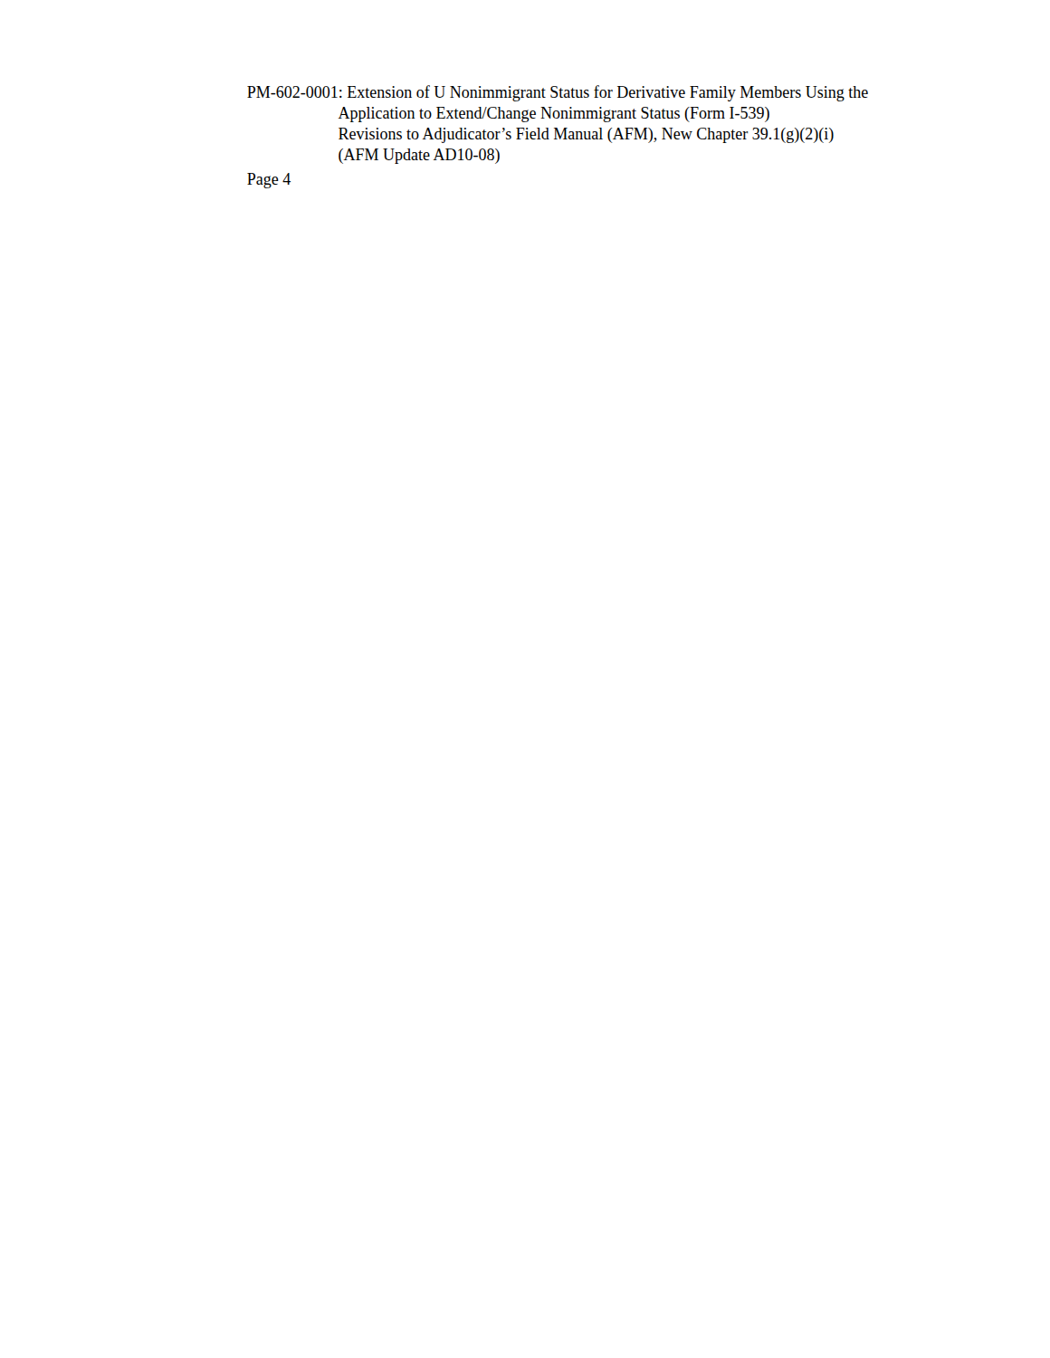PM-602-0001: Extension of U Nonimmigrant Status for Derivative Family Members Using the
Application to Extend/Change Nonimmigrant Status (Form I-539)
Revisions to Adjudicator’s Field Manual (AFM), New Chapter 39.1(g)(2)(i)
(AFM Update AD10-08)
Page 4